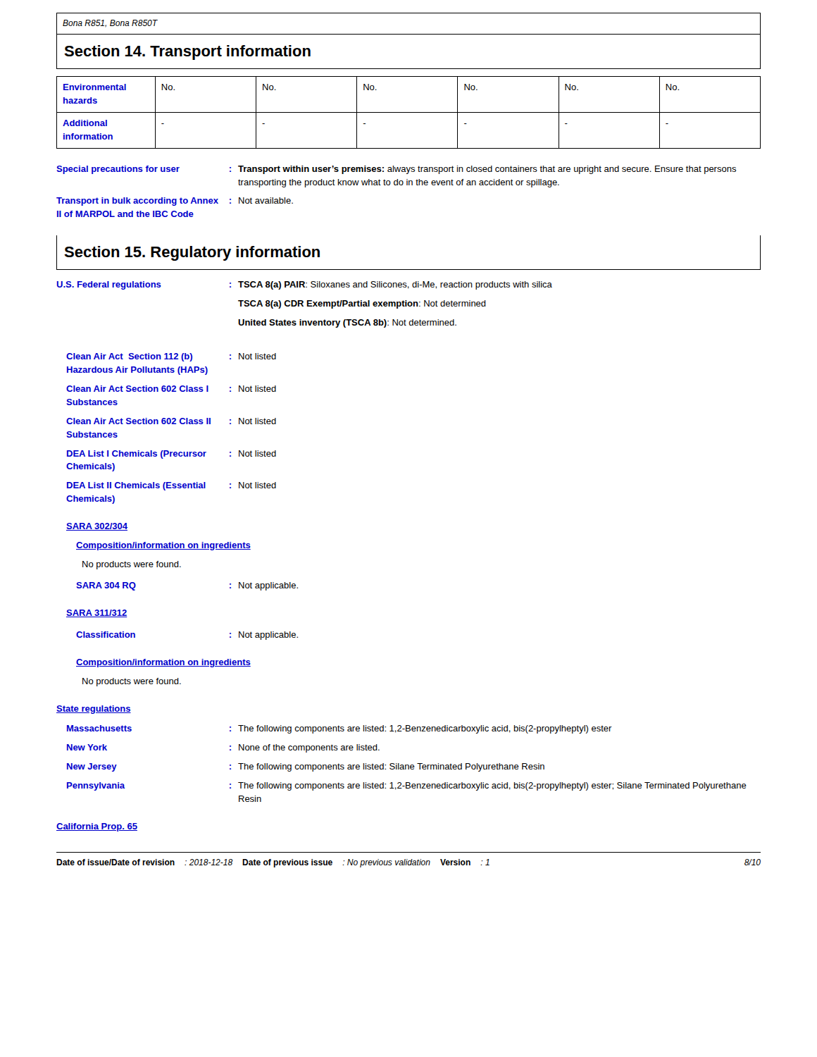Bona R851, Bona R850T
Section 14. Transport information
| Environmental hazards | No. | No. | No. | No. | No. | No. |
| Additional information | - | - | - | - | - | - |
| Special precautions for user | : | Transport within user’s premises: always transport in closed containers that are upright and secure. Ensure that persons transporting the product know what to do in the event of an accident or spillage. |
| Transport in bulk according to Annex II of MARPOL and the IBC Code | : | Not available. |
Section 15. Regulatory information
| U.S. Federal regulations | : | TSCA 8(a) PAIR : Siloxanes and Silicones, di-Me, reaction products with silica TSCA 8(a) CDR Exempt/Partial exemption : Not determined United States inventory (TSCA 8b) : Not determined. |
| Clean Air Act Section 112 (b) Hazardous Air Pollutants (HAPs) | : | Not listed |
| Clean Air Act Section 602 Class I Substances | : | Not listed |
| Clean Air Act Section 602 Class II Substances | : | Not listed |
| DEA List I Chemicals (Precursor Chemicals) | : | Not listed |
| DEA List II Chemicals (Essential Chemicals) | : | Not listed |
SARA 302/304
Composition/information on ingredients
No products were found.
| SARA 304 RQ | : | Not applicable. |
SARA 311/312
| Classification | : | Not applicable. |
Composition/information on ingredients
No products were found.
State regulations
| Massachusetts | : | The following components are listed: 1,2-Benzenedicarboxylic acid, bis(2-propylheptyl) ester |
| New York | : | None of the components are listed. |
| New Jersey | : | The following components are listed: Silane Terminated Polyurethane Resin |
| Pennsylvania | : | The following components are listed: 1,2-Benzenedicarboxylic acid, bis(2-propylheptyl) ester; Silane Terminated Polyurethane Resin |
California Prop. 65
Date of issue/Date of revision : 2018-12-18 Date of previous issue : No previous validation Version : 1 8/10